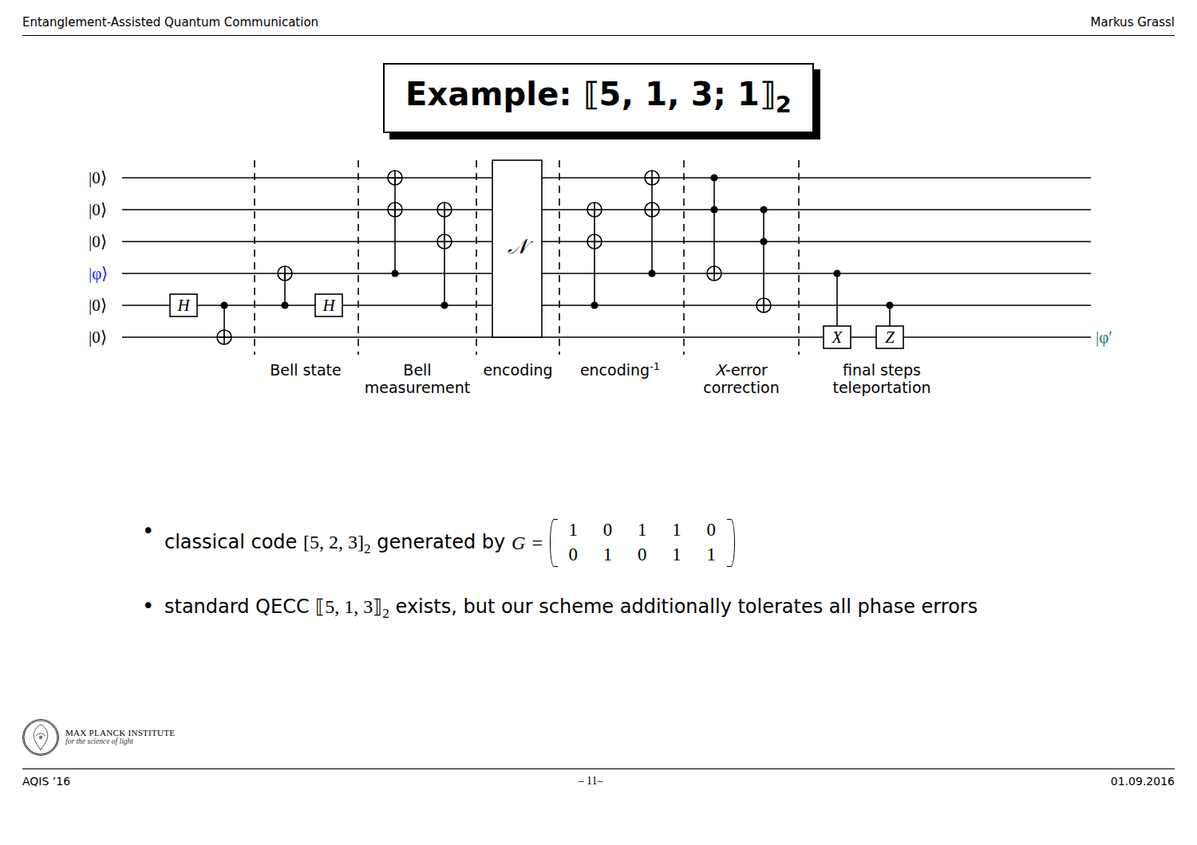Entanglement-Assisted Quantum Communication
Markus Grassl
Example: ⟦5, 1, 3; 1⟧2
|0⟩ |0⟩ |0⟩ |φ⟩ |0⟩ |0⟩ H H 𝒩 X Z |φ′⟩ Bell state Bell measurement encoding encoding-1 X-error correction final steps teleportation
classical code [5, 2, 3]2 generated by G= 10110 01011
standard QECC ⟦5, 1, 3⟧2 exists, but our scheme additionally tolerates all phase errors
MAX PLANCK INSTITUTE
for the science of light
AQIS ’16
– 11–
01.09.2016